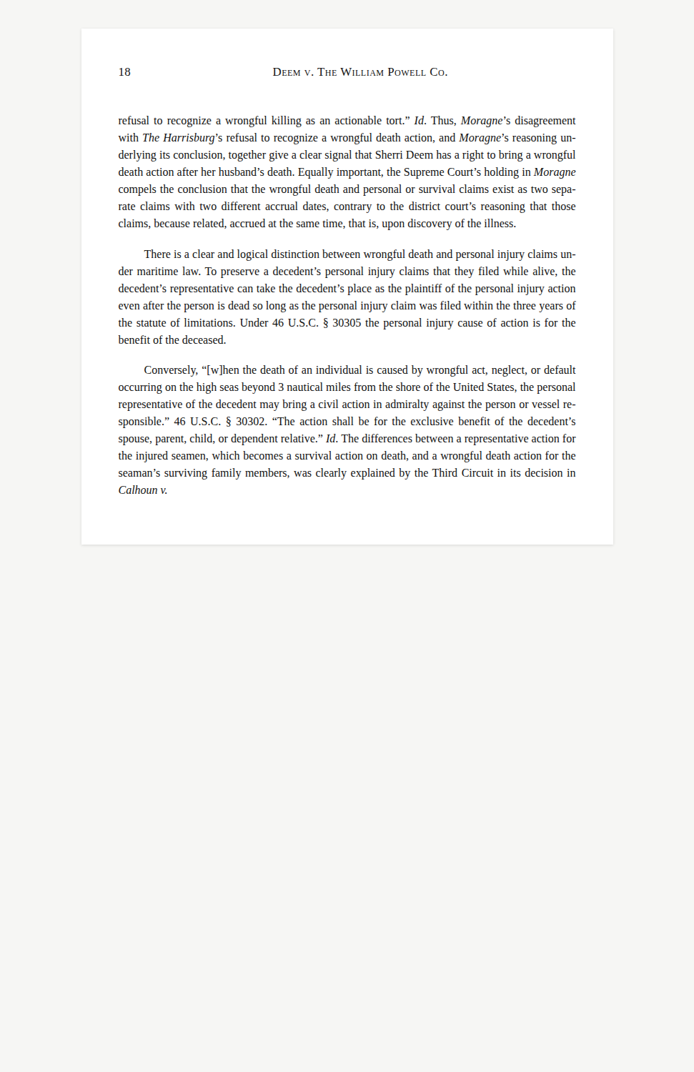18 Deem v. The William Powell Co.
refusal to recognize a wrongful killing as an actionable tort.” Id. Thus, Moragne’s disagreement with The Harrisburg’s refusal to recognize a wrongful death action, and Moragne’s reasoning underlying its conclusion, together give a clear signal that Sherri Deem has a right to bring a wrongful death action after her husband’s death. Equally important, the Supreme Court’s holding in Moragne compels the conclusion that the wrongful death and personal or survival claims exist as two separate claims with two different accrual dates, contrary to the district court’s reasoning that those claims, because related, accrued at the same time, that is, upon discovery of the illness.
There is a clear and logical distinction between wrongful death and personal injury claims under maritime law. To preserve a decedent’s personal injury claims that they filed while alive, the decedent’s representative can take the decedent’s place as the plaintiff of the personal injury action even after the person is dead so long as the personal injury claim was filed within the three years of the statute of limitations. Under 46 U.S.C. § 30305 the personal injury cause of action is for the benefit of the deceased.
Conversely, “[w]hen the death of an individual is caused by wrongful act, neglect, or default occurring on the high seas beyond 3 nautical miles from the shore of the United States, the personal representative of the decedent may bring a civil action in admiralty against the person or vessel responsible.” 46 U.S.C. § 30302. “The action shall be for the exclusive benefit of the decedent’s spouse, parent, child, or dependent relative.” Id. The differences between a representative action for the injured seamen, which becomes a survival action on death, and a wrongful death action for the seaman’s surviving family members, was clearly explained by the Third Circuit in its decision in Calhoun v.